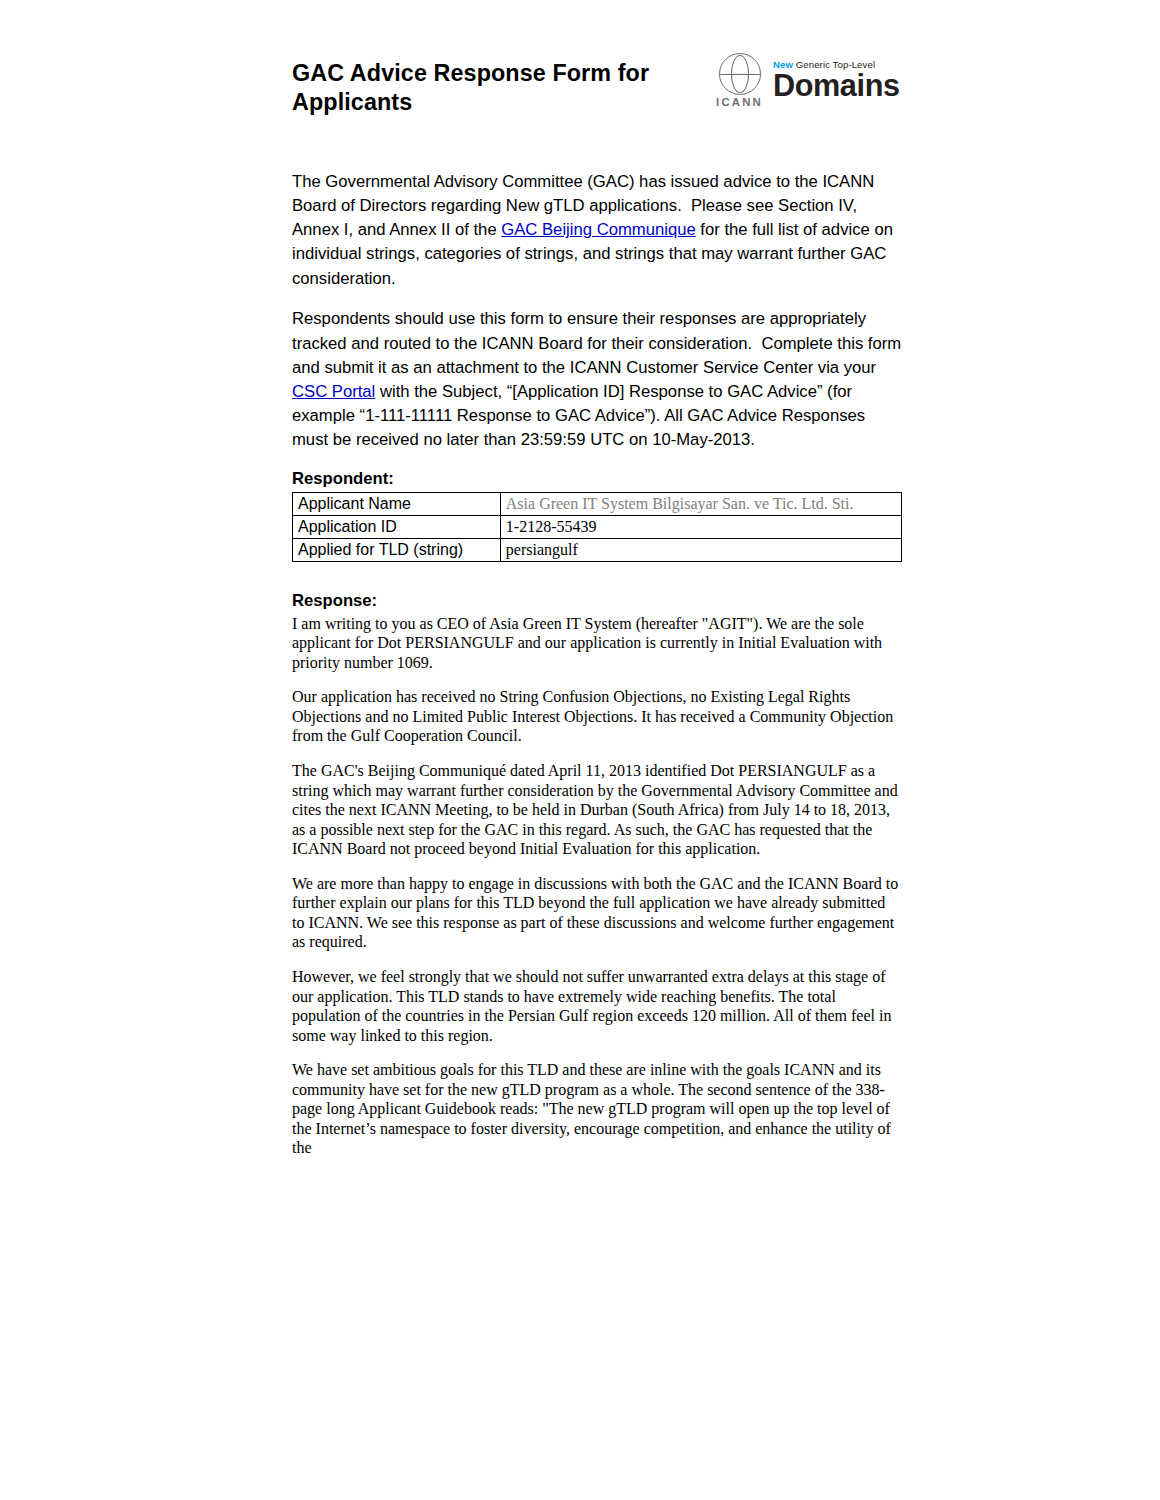GAC Advice Response Form for Applicants
ICANN
New Generic Top-Level
Domains
The Governmental Advisory Committee (GAC) has issued advice to the ICANN Board of Directors regarding New gTLD applications. Please see Section IV, Annex I, and Annex II of the GAC Beijing Communique for the full list of advice on individual strings, categories of strings, and strings that may warrant further GAC consideration.
Respondents should use this form to ensure their responses are appropriately tracked and routed to the ICANN Board for their consideration. Complete this form and submit it as an attachment to the ICANN Customer Service Center via your CSC Portal with the Subject, “[Application ID] Response to GAC Advice” (for example “1-111-11111 Response to GAC Advice”). All GAC Advice Responses must be received no later than 23:59:59 UTC on 10-May-2013.
Respondent:
| Applicant Name | Asia Green IT System Bilgisayar San. ve Tic. Ltd. Sti. |
| Application ID | 1-2128-55439 |
| Applied for TLD (string) | persiangulf |
Response:
I am writing to you as CEO of Asia Green IT System (hereafter "AGIT"). We are the sole applicant for Dot PERSIANGULF and our application is currently in Initial Evaluation with priority number 1069.
Our application has received no String Confusion Objections, no Existing Legal Rights Objections and no Limited Public Interest Objections. It has received a Community Objection from the Gulf Cooperation Council.
The GAC's Beijing Communiqué dated April 11, 2013 identified Dot PERSIANGULF as a string which may warrant further consideration by the Governmental Advisory Committee and cites the next ICANN Meeting, to be held in Durban (South Africa) from July 14 to 18, 2013, as a possible next step for the GAC in this regard. As such, the GAC has requested that the ICANN Board not proceed beyond Initial Evaluation for this application.
We are more than happy to engage in discussions with both the GAC and the ICANN Board to further explain our plans for this TLD beyond the full application we have already submitted to ICANN. We see this response as part of these discussions and welcome further engagement as required.
However, we feel strongly that we should not suffer unwarranted extra delays at this stage of our application. This TLD stands to have extremely wide reaching benefits. The total population of the countries in the Persian Gulf region exceeds 120 million. All of them feel in some way linked to this region.
We have set ambitious goals for this TLD and these are inline with the goals ICANN and its community have set for the new gTLD program as a whole. The second sentence of the 338-page long Applicant Guidebook reads: "The new gTLD program will open up the top level of the Internet’s namespace to foster diversity, encourage competition, and enhance the utility of the